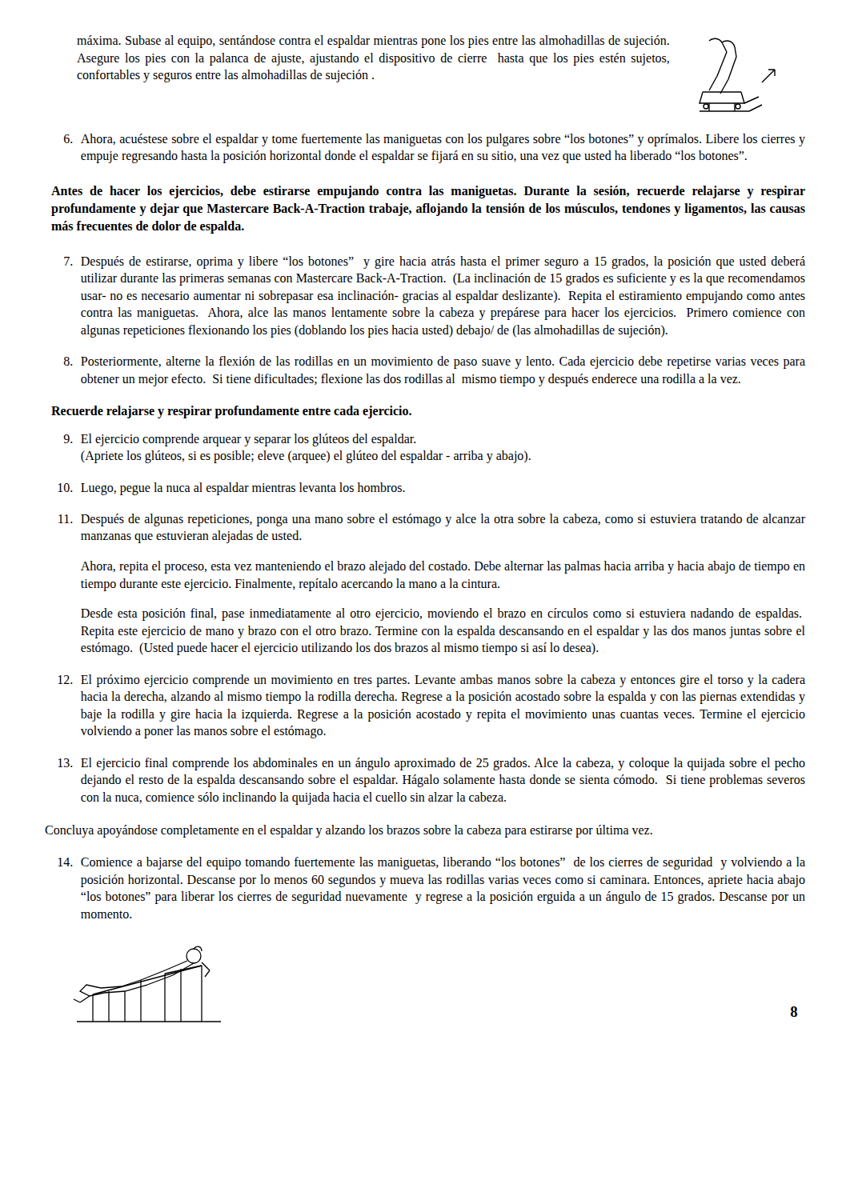máxima. Subase al equipo, sentándose contra el espaldar mientras pone los pies entre las almohadillas de sujeción. Asegure los pies con la palanca de ajuste, ajustando el dispositivo de cierre hasta que los pies estén sujetos, confortables y seguros entre las almohadillas de sujeción .
6. Ahora, acuéstese sobre el espaldar y tome fuertemente las maniguetas con los pulgares sobre “los botones” y oprímalos. Libere los cierres y empuje regresando hasta la posición horizontal donde el espaldar se fijará en su sitio, una vez que usted ha liberado “los botones”.
Antes de hacer los ejercicios, debe estirarse empujando contra las maniguetas. Durante la sesión, recuerde relajarse y respirar profundamente y dejar que Mastercare Back-A-Traction trabaje, aflojando la tensión de los músculos, tendones y ligamentos, las causas más frecuentes de dolor de espalda.
7. Después de estirarse, oprima y libere “los botones” y gire hacia atrás hasta el primer seguro a 15 grados, la posición que usted deberá utilizar durante las primeras semanas con Mastercare Back-A-Traction. (La inclinación de 15 grados es suficiente y es la que recomendamos usar- no es necesario aumentar ni sobrepasar esa inclinación- gracias al espaldar deslizante). Repita el estiramiento empujando como antes contra las maniguetas. Ahora, alce las manos lentamente sobre la cabeza y prepárese para hacer los ejercicios. Primero comience con algunas repeticiones flexionando los pies (doblando los pies hacia usted) debajo/ de (las almohadillas de sujeción).
8. Posteriormente, alterne la flexión de las rodillas en un movimiento de paso suave y lento. Cada ejercicio debe repetirse varias veces para obtener un mejor efecto. Si tiene dificultades; flexione las dos rodillas al mismo tiempo y después enderece una rodilla a la vez.
Recuerde relajarse y respirar profundamente entre cada ejercicio.
9. El ejercicio comprende arquear y separar los glúteos del espaldar.
(Apriete los glúteos, si es posible; eleve (arquee) el glúteo del espaldar - arriba y abajo).
10. Luego, pegue la nuca al espaldar mientras levanta los hombros.
11. Después de algunas repeticiones, ponga una mano sobre el estómago y alce la otra sobre la cabeza, como si estuviera tratando de alcanzar manzanas que estuvieran alejadas de usted.
Ahora, repita el proceso, esta vez manteniendo el brazo alejado del costado. Debe alternar las palmas hacia arriba y hacia abajo de tiempo en tiempo durante este ejercicio. Finalmente, repítalo acercando la mano a la cintura.
Desde esta posición final, pase inmediatamente al otro ejercicio, moviendo el brazo en círculos como si estuviera nadando de espaldas. Repita este ejercicio de mano y brazo con el otro brazo. Termine con la espalda descansando en el espaldar y las dos manos juntas sobre el estómago. (Usted puede hacer el ejercicio utilizando los dos brazos al mismo tiempo si así lo desea).
12. El próximo ejercicio comprende un movimiento en tres partes. Levante ambas manos sobre la cabeza y entonces gire el torso y la cadera hacia la derecha, alzando al mismo tiempo la rodilla derecha. Regrese a la posición acostado sobre la espalda y con las piernas extendidas y baje la rodilla y gire hacia la izquierda. Regrese a la posición acostado y repita el movimiento unas cuantas veces. Termine el ejercicio volviendo a poner las manos sobre el estómago.
13. El ejercicio final comprende los abdominales en un ángulo aproximado de 25 grados. Alce la cabeza, y coloque la quijada sobre el pecho dejando el resto de la espalda descansando sobre el espaldar. Hágalo solamente hasta donde se sienta cómodo. Si tiene problemas severos con la nuca, comience sólo inclinando la quijada hacia el cuello sin alzar la cabeza.
Concluya apoyándose completamente en el espaldar y alzando los brazos sobre la cabeza para estirarse por última vez.
14. Comience a bajarse del equipo tomando fuertemente las maniguetas, liberando “los botones” de los cierres de seguridad y volviendo a la posición horizontal. Descanse por lo menos 60 segundos y mueva las rodillas varias veces como si caminara. Entonces, apriete hacia abajo “los botones” para liberar los cierres de seguridad nuevamente y regrese a la posición erguida a un ángulo de 15 grados. Descanse por un momento.
8